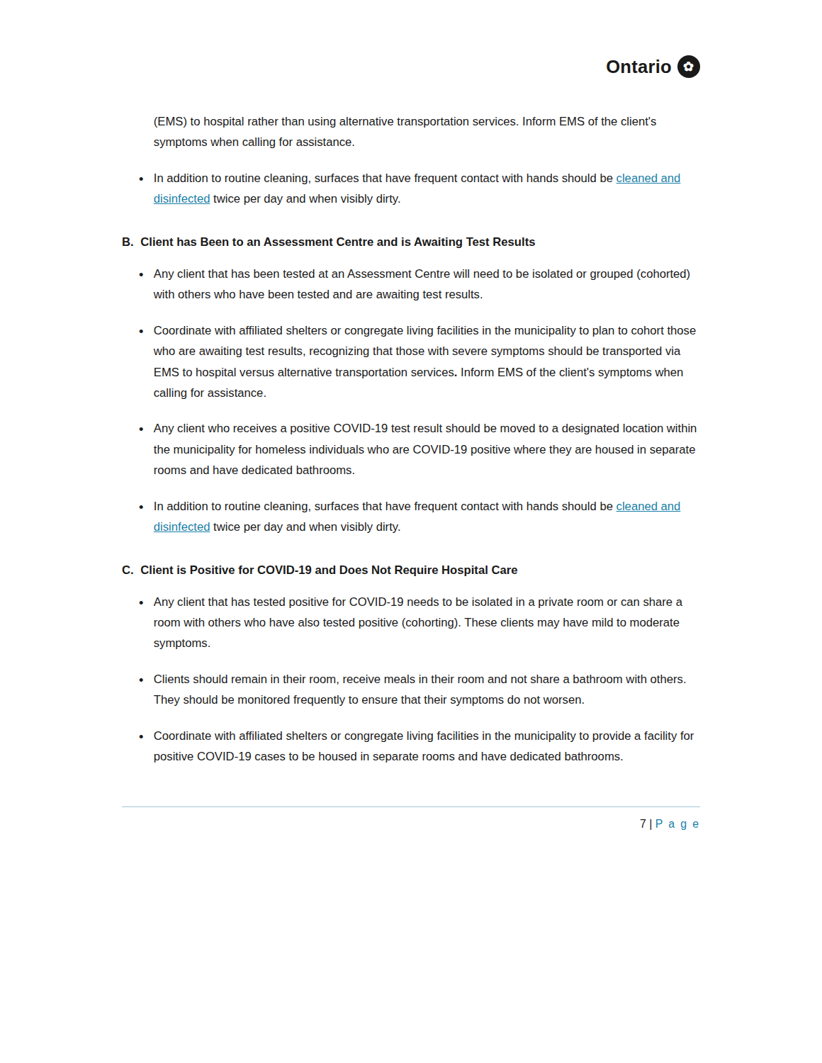Ontario ✿
(EMS) to hospital rather than using alternative transportation services. Inform EMS of the client's symptoms when calling for assistance.
In addition to routine cleaning, surfaces that have frequent contact with hands should be cleaned and disinfected twice per day and when visibly dirty.
B. Client has Been to an Assessment Centre and is Awaiting Test Results
Any client that has been tested at an Assessment Centre will need to be isolated or grouped (cohorted) with others who have been tested and are awaiting test results.
Coordinate with affiliated shelters or congregate living facilities in the municipality to plan to cohort those who are awaiting test results, recognizing that those with severe symptoms should be transported via EMS to hospital versus alternative transportation services. Inform EMS of the client's symptoms when calling for assistance.
Any client who receives a positive COVID-19 test result should be moved to a designated location within the municipality for homeless individuals who are COVID-19 positive where they are housed in separate rooms and have dedicated bathrooms.
In addition to routine cleaning, surfaces that have frequent contact with hands should be cleaned and disinfected twice per day and when visibly dirty.
C. Client is Positive for COVID-19 and Does Not Require Hospital Care
Any client that has tested positive for COVID-19 needs to be isolated in a private room or can share a room with others who have also tested positive (cohorting). These clients may have mild to moderate symptoms.
Clients should remain in their room, receive meals in their room and not share a bathroom with others. They should be monitored frequently to ensure that their symptoms do not worsen.
Coordinate with affiliated shelters or congregate living facilities in the municipality to provide a facility for positive COVID-19 cases to be housed in separate rooms and have dedicated bathrooms.
7 | P a g e